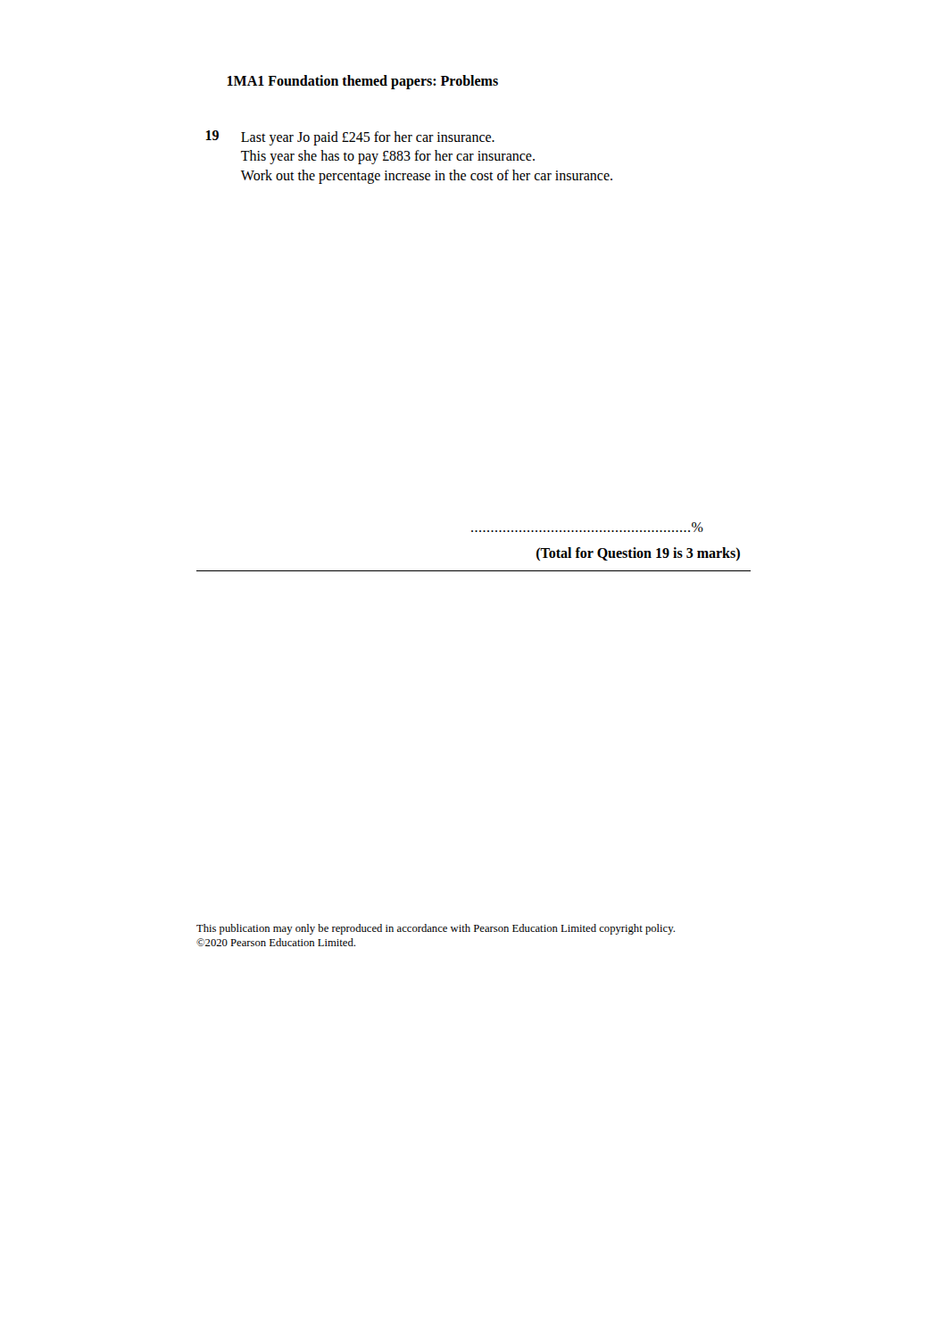1MA1 Foundation themed papers: Problems
19
Last year Jo paid £245 for her car insurance.
This year she has to pay £883 for her car insurance.
Work out the percentage increase in the cost of her car insurance.
.......................................................%
(Total for Question 19 is 3 marks)
This publication may only be reproduced in accordance with Pearson Education Limited copyright policy.
©2020 Pearson Education Limited.